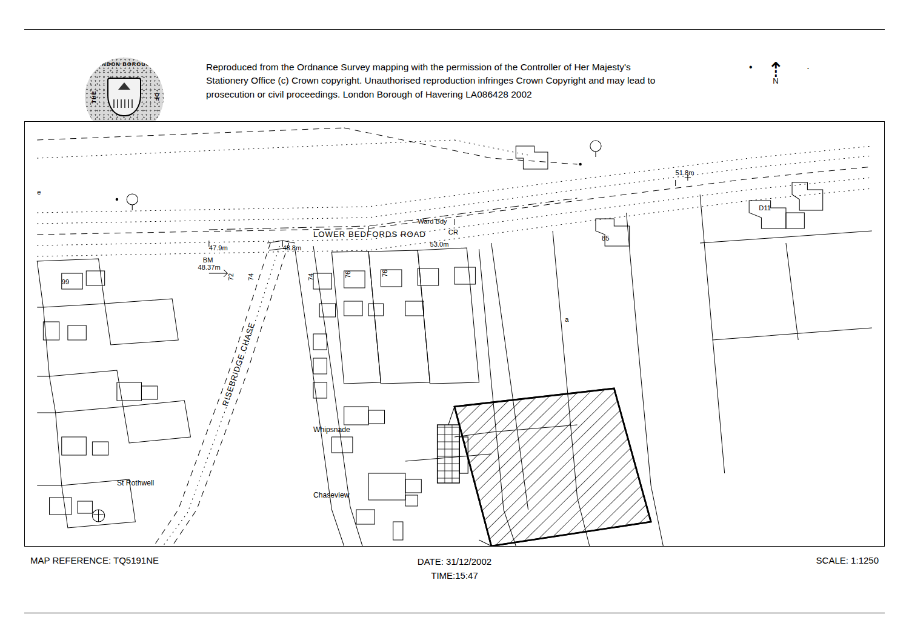LONDON BOROUGH OF HAVERING THE
Reproduced from the Ordnance Survey mapping with the permission of the Controller of Her Majesty's Stationery Office (c) Crown copyright. Unauthorised reproduction infringes Crown Copyright and may lead to prosecution or civil proceedings. London Borough of Havering LA086428 2002
• · ⇡ N
Ward Bdy CR LOWER BEDFORDS ROAD 51.8m 53.0m 47.9m 48.8m BM 48.37m 72 74 74 76 76 99 85 D11 St Rothwell Whipsnade Chaseview RISEBRIDGE CHASE a e
MAP REFERENCE: TQ5191NE
DATE: 31/12/2002
TIME:15:47
SCALE: 1:1250